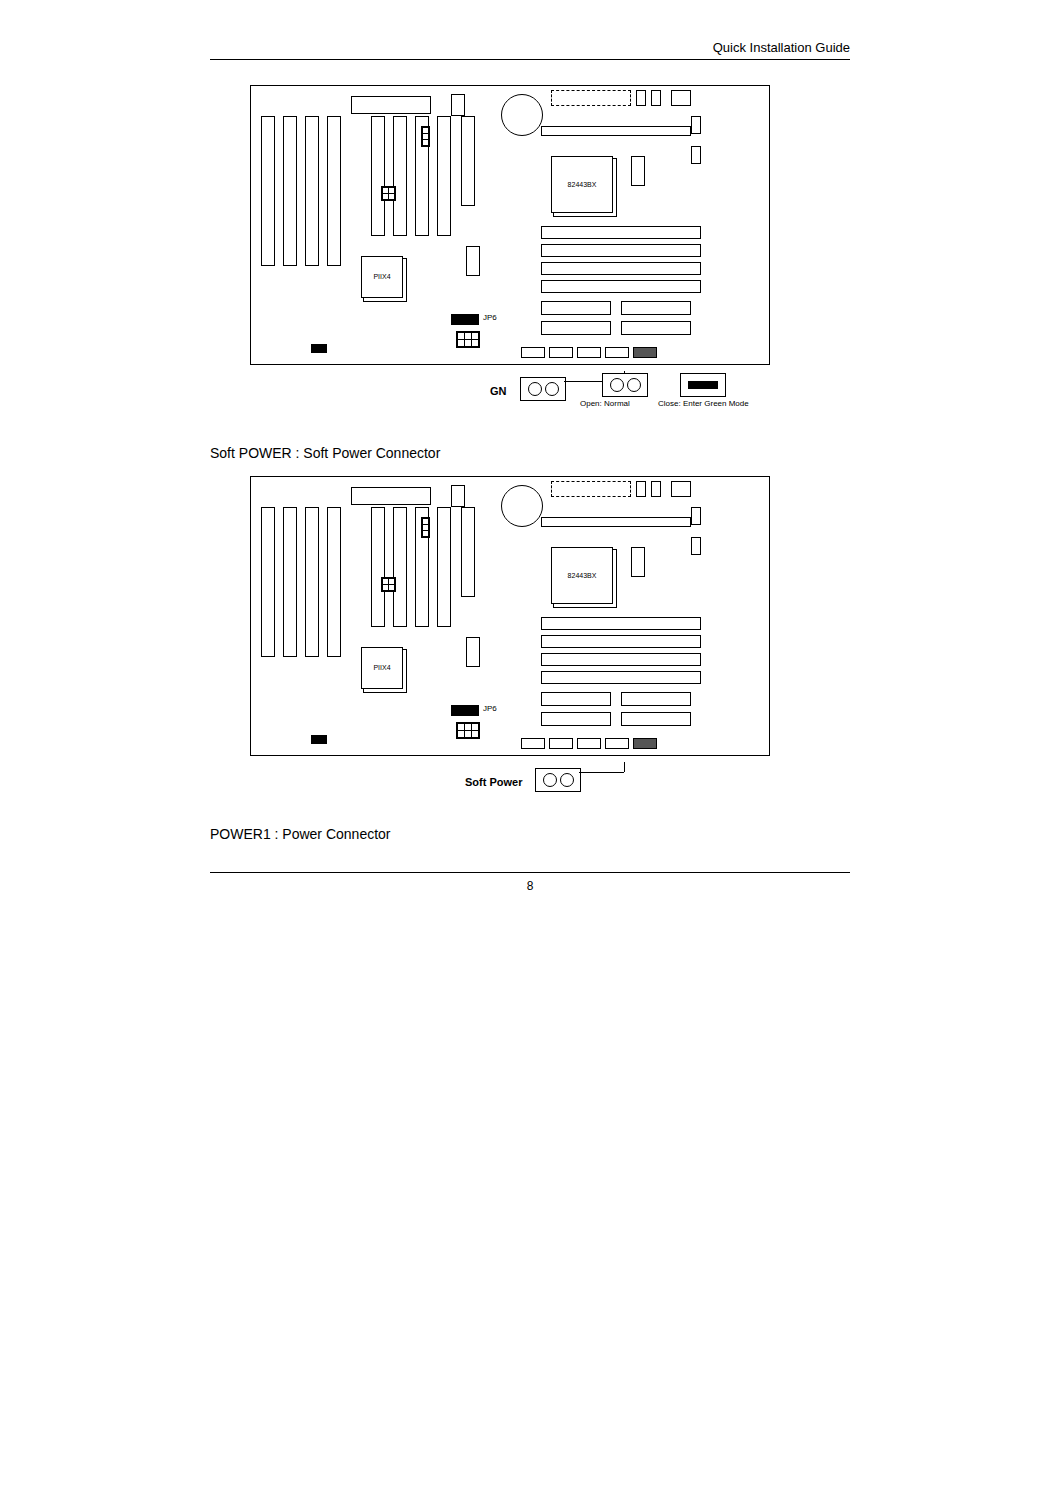Quick Installation Guide
82443BX
PIIX4
JP6
GN
Open: Normal
Close: Enter Green Mode
Soft POWER : Soft Power Connector
82443BX
PIIX4
JP6
Soft Power
POWER1 : Power Connector
8